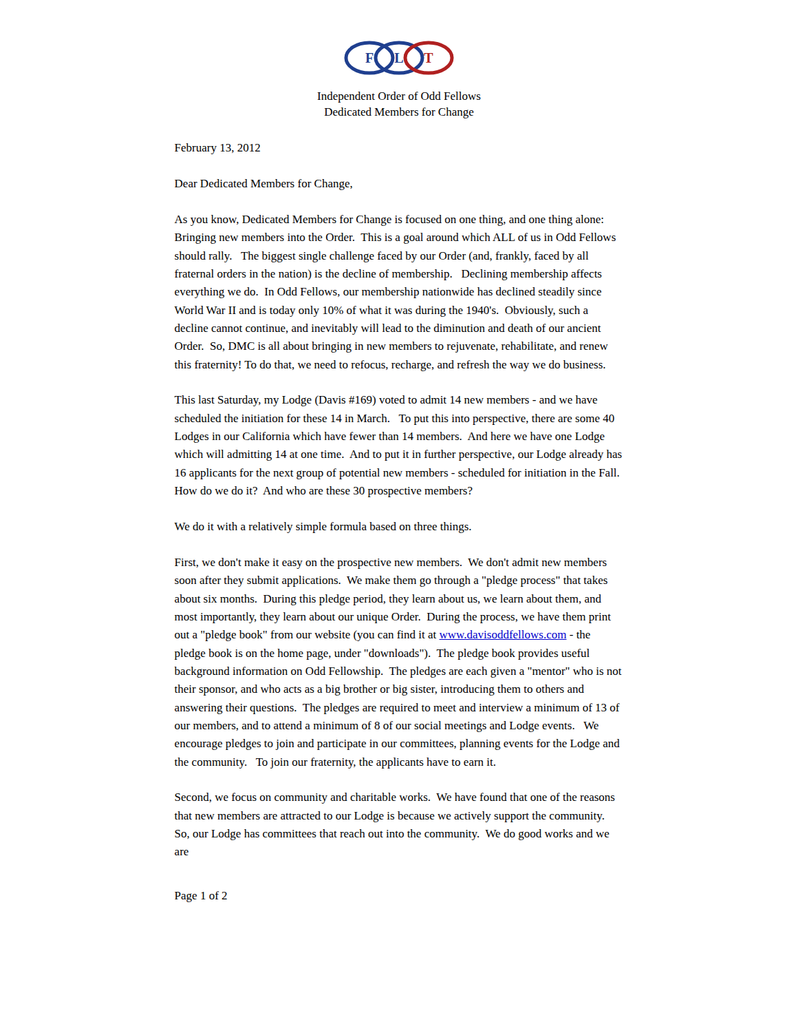Odd Fellows F L T three-link emblem F L T
Independent Order of Odd Fellows
Dedicated Members for Change
February 13, 2012
Dear Dedicated Members for Change,
As you know, Dedicated Members for Change is focused on one thing, and one thing alone: Bringing new members into the Order. This is a goal around which ALL of us in Odd Fellows should rally. The biggest single challenge faced by our Order (and, frankly, faced by all fraternal orders in the nation) is the decline of membership. Declining membership affects everything we do. In Odd Fellows, our membership nationwide has declined steadily since World War II and is today only 10% of what it was during the 1940's. Obviously, such a decline cannot continue, and inevitably will lead to the diminution and death of our ancient Order. So, DMC is all about bringing in new members to rejuvenate, rehabilitate, and renew this fraternity! To do that, we need to refocus, recharge, and refresh the way we do business.
This last Saturday, my Lodge (Davis #169) voted to admit 14 new members - and we have scheduled the initiation for these 14 in March. To put this into perspective, there are some 40 Lodges in our California which have fewer than 14 members. And here we have one Lodge which will admitting 14 at one time. And to put it in further perspective, our Lodge already has 16 applicants for the next group of potential new members - scheduled for initiation in the Fall. How do we do it? And who are these 30 prospective members?
We do it with a relatively simple formula based on three things.
First, we don't make it easy on the prospective new members. We don't admit new members soon after they submit applications. We make them go through a "pledge process" that takes about six months. During this pledge period, they learn about us, we learn about them, and most importantly, they learn about our unique Order. During the process, we have them print out a "pledge book" from our website (you can find it at www.davisoddfellows.com - the pledge book is on the home page, under "downloads"). The pledge book provides useful background information on Odd Fellowship. The pledges are each given a "mentor" who is not their sponsor, and who acts as a big brother or big sister, introducing them to others and answering their questions. The pledges are required to meet and interview a minimum of 13 of our members, and to attend a minimum of 8 of our social meetings and Lodge events. We encourage pledges to join and participate in our committees, planning events for the Lodge and the community. To join our fraternity, the applicants have to earn it.
Second, we focus on community and charitable works. We have found that one of the reasons that new members are attracted to our Lodge is because we actively support the community. So, our Lodge has committees that reach out into the community. We do good works and we are
Page 1 of 2